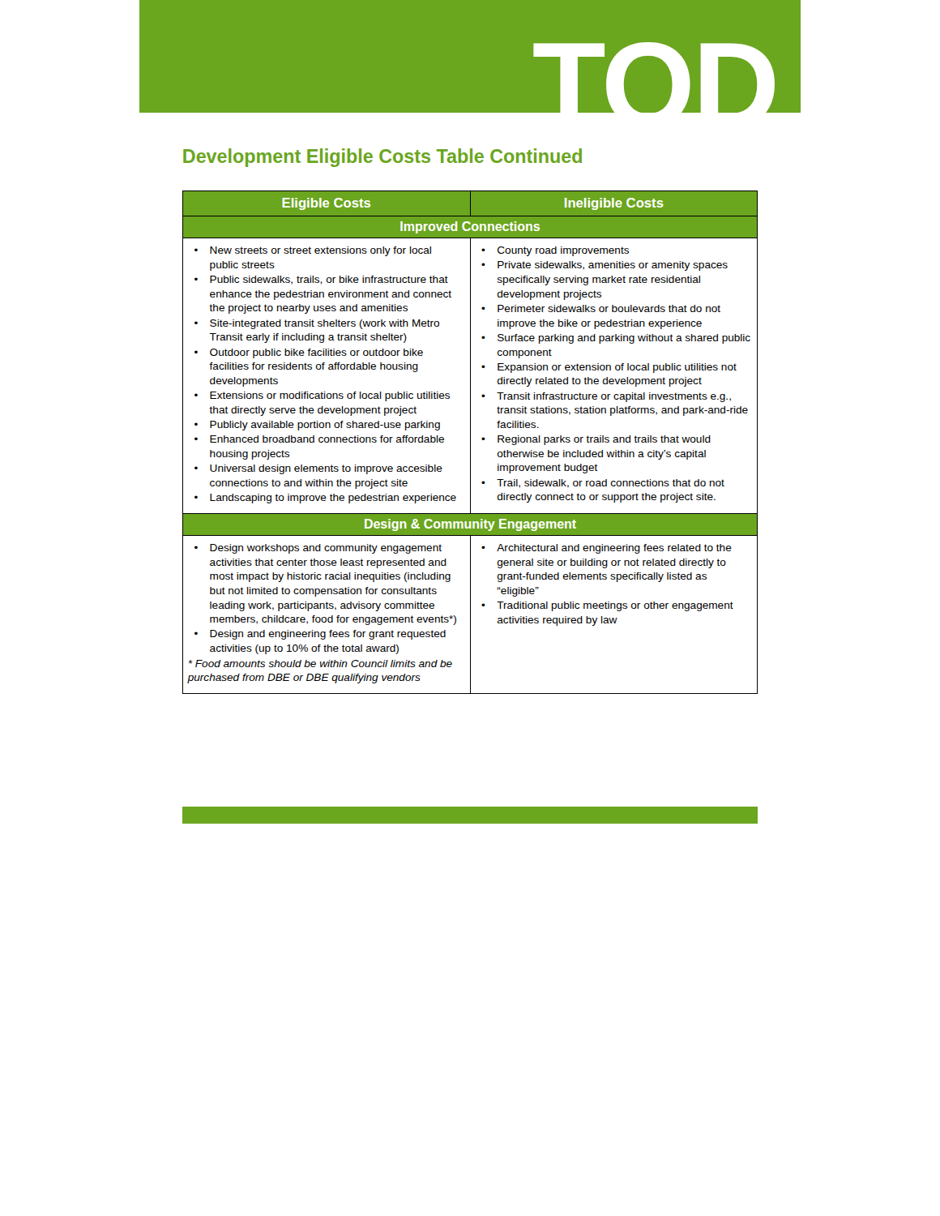TOD
Development Eligible Costs Table Continued
| Eligible Costs | Ineligible Costs |
| --- | --- |
| Improved Connections |
| New streets or street extensions only for local public streets Public sidewalks, trails, or bike infrastructure that enhance the pedestrian environment and connect the project to nearby uses and amenities Site-integrated transit shelters (work with Metro Transit early if including a transit shelter) Outdoor public bike facilities or outdoor bike facilities for residents of affordable housing developments Extensions or modifications of local public utilities that directly serve the development project Publicly available portion of shared-use parking Enhanced broadband connections for affordable housing projects Universal design elements to improve accesible connections to and within the project site Landscaping to improve the pedestrian experience | County road improvements Private sidewalks, amenities or amenity spaces specifically serving market rate residential development projects Perimeter sidewalks or boulevards that do not improve the bike or pedestrian experience Surface parking and parking without a shared public component Expansion or extension of local public utilities not directly related to the development project Transit infrastructure or capital investments e.g., transit stations, station platforms, and park-and-ride facilities. Regional parks or trails and trails that would otherwise be included within a city’s capital improvement budget Trail, sidewalk, or road connections that do not directly connect to or support the project site. |
| Design & Community Engagement |
| Design workshops and community engagement activities that center those least represented and most impact by historic racial inequities (including but not limited to compensation for consultants leading work, participants, advisory committee members, childcare, food for engagement events*) Design and engineering fees for grant requested activities (up to 10% of the total award) * Food amounts should be within Council limits and be purchased from DBE or DBE qualifying vendors | Architectural and engineering fees related to the general site or building or not related directly to grant-funded elements specifically listed as “eligible” Traditional public meetings or other engagement activities required by law |